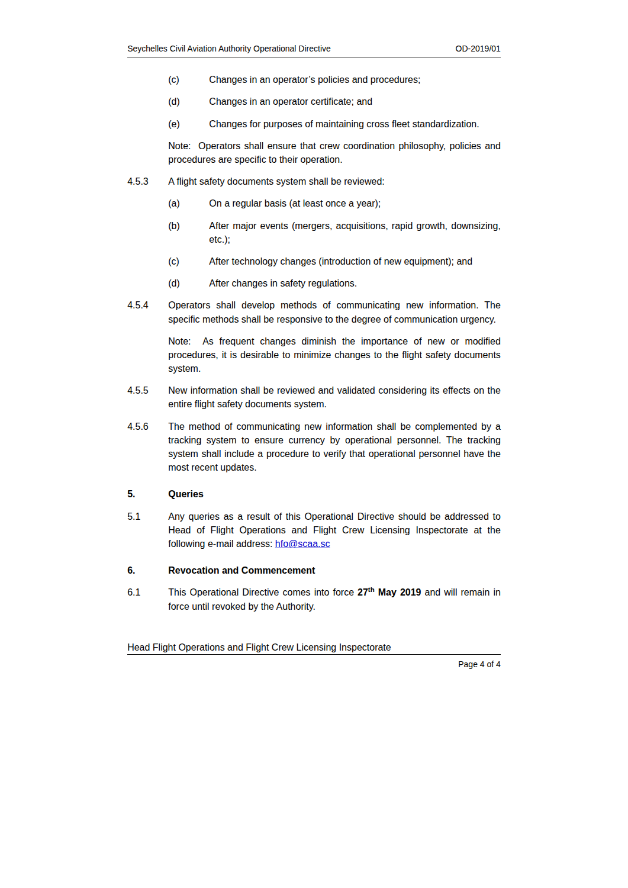Seychelles Civil Aviation Authority Operational Directive
OD-2019/01
(c)
Changes in an operator’s policies and procedures;
(d)
Changes in an operator certificate; and
(e)
Changes for purposes of maintaining cross fleet standardization.
Note: Operators shall ensure that crew coordination philosophy, policies and procedures are specific to their operation.
4.5.3
A flight safety documents system shall be reviewed:
(a)
On a regular basis (at least once a year);
(b)
After major events (mergers, acquisitions, rapid growth, downsizing, etc.);
(c)
After technology changes (introduction of new equipment); and
(d)
After changes in safety regulations.
4.5.4
Operators shall develop methods of communicating new information. The specific methods shall be responsive to the degree of communication urgency.
Note: As frequent changes diminish the importance of new or modified procedures, it is desirable to minimize changes to the flight safety documents system.
4.5.5
New information shall be reviewed and validated considering its effects on the entire flight safety documents system.
4.5.6
The method of communicating new information shall be complemented by a tracking system to ensure currency by operational personnel. The tracking system shall include a procedure to verify that operational personnel have the most recent updates.
5. Queries
5.1
Any queries as a result of this Operational Directive should be addressed to Head of Flight Operations and Flight Crew Licensing Inspectorate at the following e-mail address: hfo@scaa.sc
6. Revocation and Commencement
6.1
This Operational Directive comes into force 27th May 2019 and will remain in force until revoked by the Authority.
Head Flight Operations and Flight Crew Licensing Inspectorate
Page 4 of 4